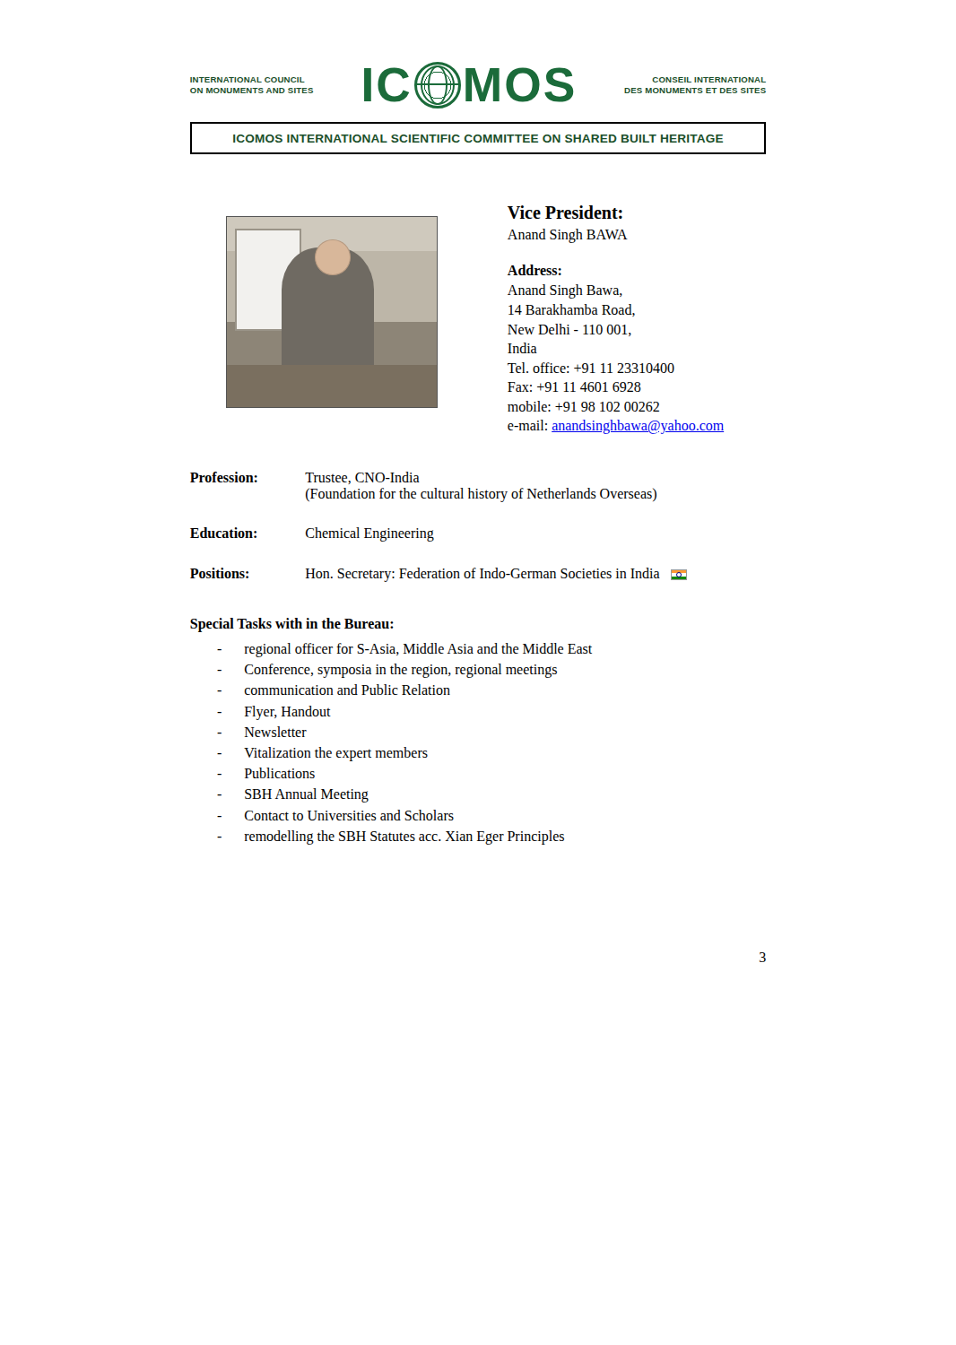International Council
on Monuments and Sites
IC MOS
Conseil International
des Monuments et des Sites
ICOMOS International Scientific Committee on Shared Built Heritage
Vice President:
Anand Singh BAWA
Address:
Anand Singh Bawa,
14 Barakhamba Road,
New Delhi - 110 001,
India
Tel. office: +91 11 23310400
Fax: +91 11 4601 6928
mobile: +91 98 102 00262
e-mail: anandsinghbawa@yahoo.com
Profession:
Trustee, CNO-India (Foundation for the cultural history of Netherlands Overseas)
Education:
Chemical Engineering
Positions:
Hon. Secretary: Federation of Indo-German Societies in India
Special Tasks with in the Bureau:
regional officer for S-Asia, Middle Asia and the Middle East
Conference, symposia in the region, regional meetings
communication and Public Relation
Flyer, Handout
Newsletter
Vitalization the expert members
Publications
SBH Annual Meeting
Contact to Universities and Scholars
remodelling the SBH Statutes acc. Xian Eger Principles
3